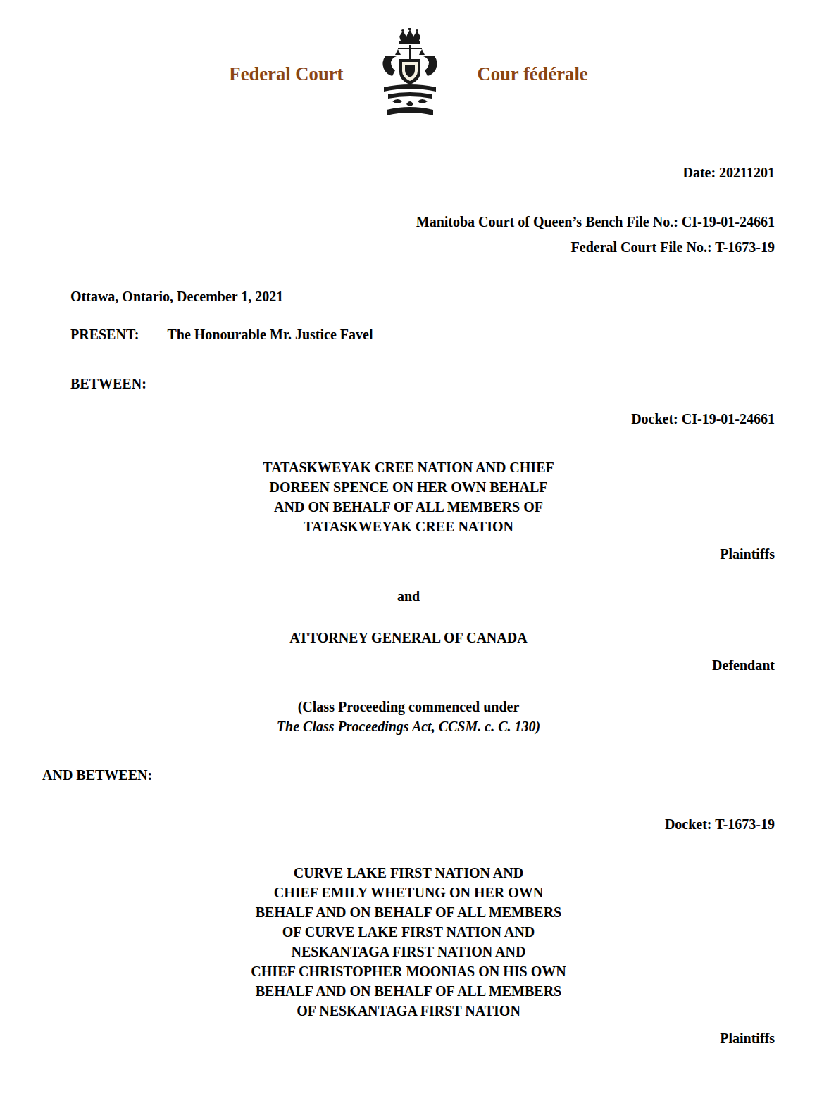Federal Court
Cour fédérale
Date: 20211201
Manitoba Court of Queen’s Bench File No.: CI-19-01-24661
Federal Court File No.: T-1673-19
Ottawa, Ontario, December 1, 2021
PRESENT: The Honourable Mr. Justice Favel
BETWEEN:
Docket: CI-19-01-24661
TATASKWEYAK CREE NATION AND CHIEF
DOREEN SPENCE ON HER OWN BEHALF
AND ON BEHALF OF ALL MEMBERS OF
TATASKWEYAK CREE NATION
Plaintiffs
and
ATTORNEY GENERAL OF CANADA
Defendant
(Class Proceeding commenced under
The Class Proceedings Act, CCSM. c. C. 130)
AND BETWEEN:
Docket: T-1673-19
CURVE LAKE FIRST NATION AND
CHIEF EMILY WHETUNG ON HER OWN
BEHALF AND ON BEHALF OF ALL MEMBERS
OF CURVE LAKE FIRST NATION AND
NESKANTAGA FIRST NATION AND
CHIEF CHRISTOPHER MOONIAS ON HIS OWN
BEHALF AND ON BEHALF OF ALL MEMBERS
OF NESKANTAGA FIRST NATION
Plaintiffs